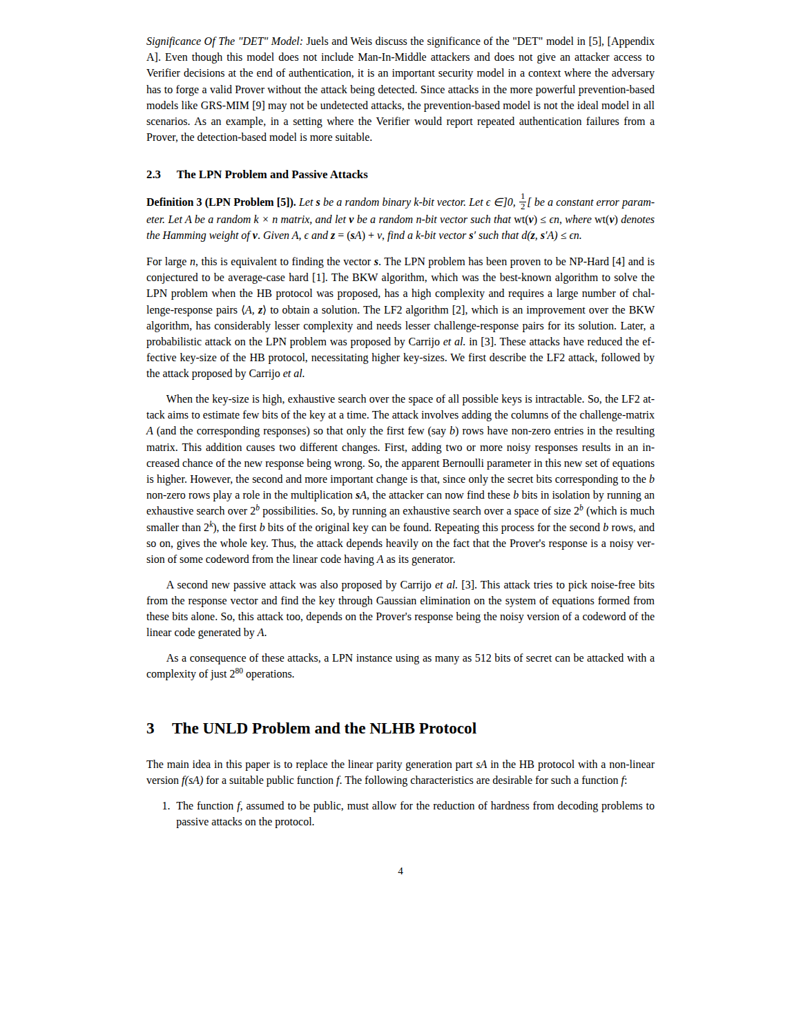Significance Of The "DET" Model: Juels and Weis discuss the significance of the "DET" model in [5], [Appendix A]. Even though this model does not include Man-In-Middle attackers and does not give an attacker access to Verifier decisions at the end of authentication, it is an important security model in a context where the adversary has to forge a valid Prover without the attack being detected. Since attacks in the more powerful prevention-based models like GRS-MIM [9] may not be undetected attacks, the prevention-based model is not the ideal model in all scenarios. As an example, in a setting where the Verifier would report repeated authentication failures from a Prover, the detection-based model is more suitable.
2.3 The LPN Problem and Passive Attacks
Definition 3 (LPN Problem [5]). Let s be a random binary k-bit vector. Let ϵ ∈]0, 12[ be a constant error parameter. Let A be a random k × n matrix, and let v be a random n-bit vector such that wt(v) ≤ ϵn, where wt(v) denotes the Hamming weight of v. Given A, ϵ and z = (s A) + v, find a k-bit vector s′ such that d(z, s′A) ≤ ϵn.
For large n, this is equivalent to finding the vector s. The LPN problem has been proven to be NP-Hard [4] and is conjectured to be average-case hard [1]. The BKW algorithm, which was the best-known algorithm to solve the LPN problem when the HB protocol was proposed, has a high complexity and requires a large number of challenge-response pairs ⟨A, z⟩ to obtain a solution. The LF2 algorithm [2], which is an improvement over the BKW algorithm, has considerably lesser complexity and needs lesser challenge-response pairs for its solution. Later, a probabilistic attack on the LPN problem was proposed by Carrijo et al. in [3]. These attacks have reduced the effective key-size of the HB protocol, necessitating higher key-sizes. We first describe the LF2 attack, followed by the attack proposed by Carrijo et al.
When the key-size is high, exhaustive search over the space of all possible keys is intractable. So, the LF2 attack aims to estimate few bits of the key at a time. The attack involves adding the columns of the challenge-matrix A (and the corresponding responses) so that only the first few (say b) rows have non-zero entries in the resulting matrix. This addition causes two different changes. First, adding two or more noisy responses results in an increased chance of the new response being wrong. So, the apparent Bernoulli parameter in this new set of equations is higher. However, the second and more important change is that, since only the secret bits corresponding to the b non-zero rows play a role in the multiplication s A, the attacker can now find these b bits in isolation by running an exhaustive search over 2b possibilities. So, by running an exhaustive search over a space of size 2b (which is much smaller than 2k), the first b bits of the original key can be found. Repeating this process for the second b rows, and so on, gives the whole key. Thus, the attack depends heavily on the fact that the Prover's response is a noisy version of some codeword from the linear code having A as its generator.
A second new passive attack was also proposed by Carrijo et al. [3]. This attack tries to pick noise-free bits from the response vector and find the key through Gaussian elimination on the system of equations formed from these bits alone. So, this attack too, depends on the Prover's response being the noisy version of a codeword of the linear code generated by A.
As a consequence of these attacks, a LPN instance using as many as 512 bits of secret can be attacked with a complexity of just 280 operations.
3 The UNLD Problem and the NLHB Protocol
The main idea in this paper is to replace the linear parity generation part sA in the HB protocol with a non-linear version f(sA) for a suitable public function f. The following characteristics are desirable for such a function f:
The function f, assumed to be public, must allow for the reduction of hardness from decoding problems to passive attacks on the protocol.
4